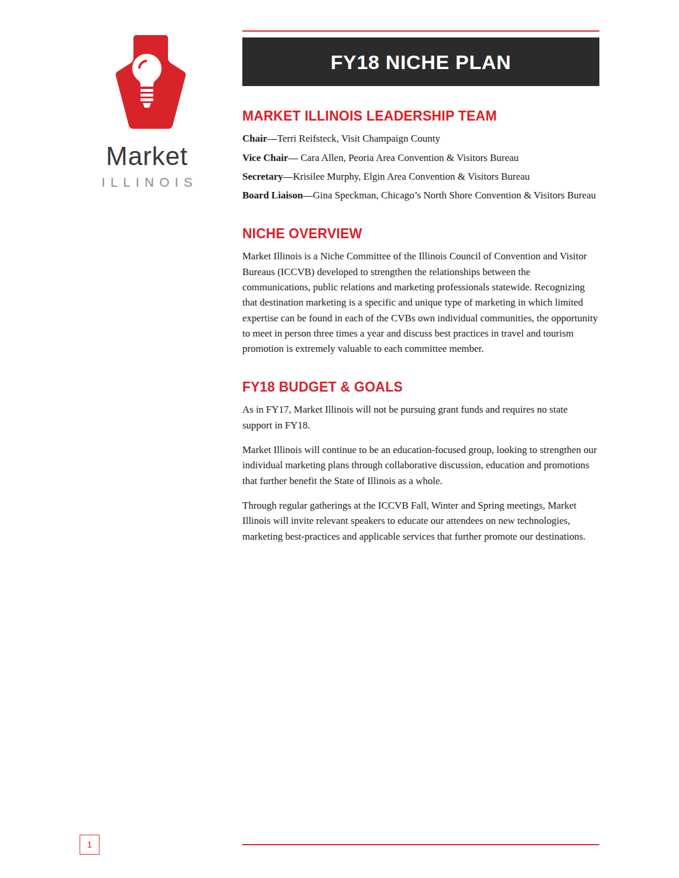Market
Illinois
FY18 Niche Plan
Market Illinois Leadership Team
Chair—Terri Reifsteck, Visit Champaign County
Vice Chair— Cara Allen, Peoria Area Convention & Visitors Bureau
Secretary—Krisilee Murphy, Elgin Area Convention & Visitors Bureau
Board Liaison—Gina Speckman, Chicago’s North Shore Convention & Visitors Bureau
Niche Overview
Market Illinois is a Niche Committee of the Illinois Council of Convention and Visitor Bureaus (ICCVB) developed to strengthen the relationships between the communications, public relations and marketing professionals statewide. Recognizing that destination marketing is a specific and unique type of marketing in which limited expertise can be found in each of the CVBs own individual communities, the opportunity to meet in person three times a year and discuss best practices in travel and tourism promotion is extremely valuable to each committee member.
FY18 Budget & Goals
As in FY17, Market Illinois will not be pursuing grant funds and requires no state support in FY18.
Market Illinois will continue to be an education-focused group, looking to strengthen our individual marketing plans through collaborative discussion, education and promotions that further benefit the State of Illinois as a whole.
Through regular gatherings at the ICCVB Fall, Winter and Spring meetings, Market Illinois will invite relevant speakers to educate our attendees on new technologies, marketing best-practices and applicable services that further promote our destinations.
1